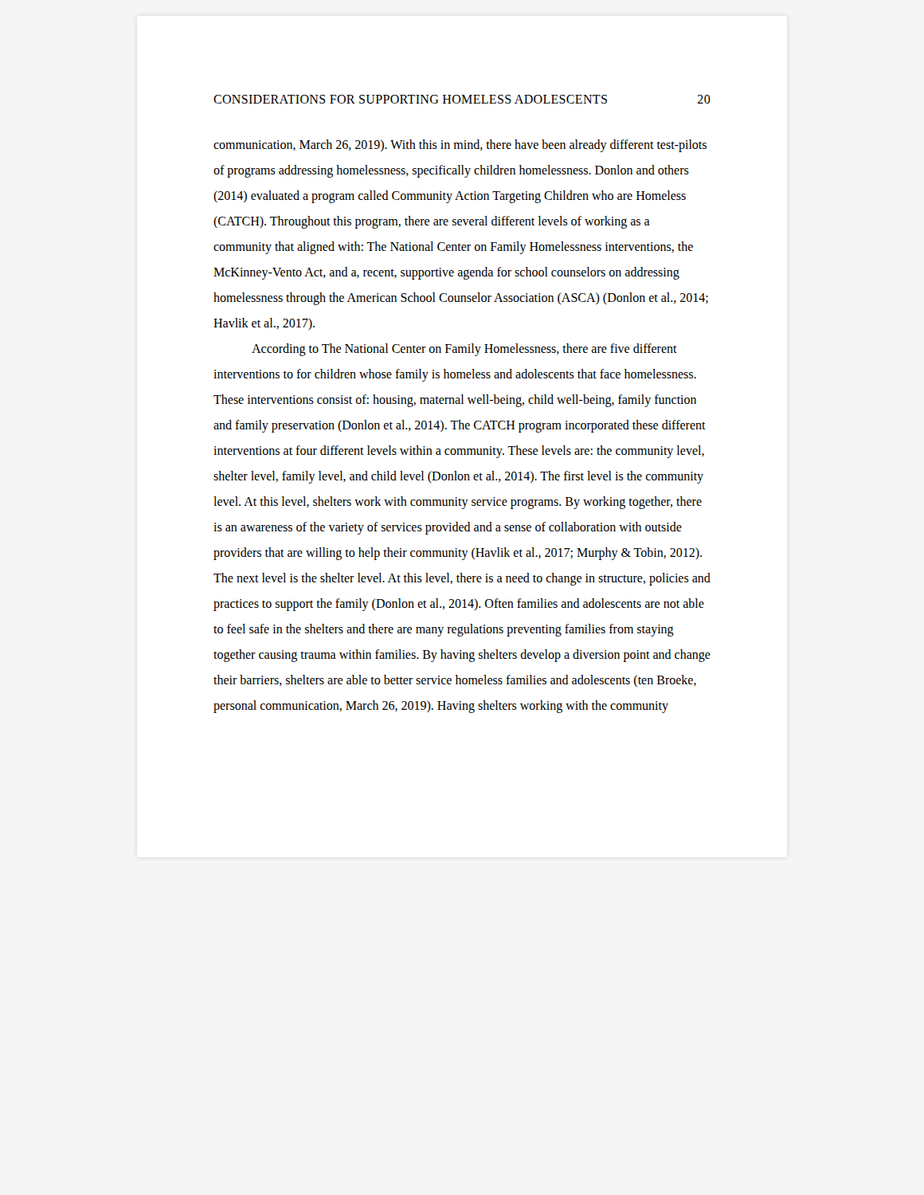Considerations for Supporting Homeless Adolescents 20
communication, March 26, 2019). With this in mind, there have been already different test-pilots of programs addressing homelessness, specifically children homelessness. Donlon and others (2014) evaluated a program called Community Action Targeting Children who are Homeless (CATCH). Throughout this program, there are several different levels of working as a community that aligned with: The National Center on Family Homelessness interventions, the McKinney-Vento Act, and a, recent, supportive agenda for school counselors on addressing homelessness through the American School Counselor Association (ASCA) (Donlon et al., 2014; Havlik et al., 2017).
According to The National Center on Family Homelessness, there are five different interventions to for children whose family is homeless and adolescents that face homelessness. These interventions consist of: housing, maternal well-being, child well-being, family function and family preservation (Donlon et al., 2014). The CATCH program incorporated these different interventions at four different levels within a community. These levels are: the community level, shelter level, family level, and child level (Donlon et al., 2014). The first level is the community level. At this level, shelters work with community service programs. By working together, there is an awareness of the variety of services provided and a sense of collaboration with outside providers that are willing to help their community (Havlik et al., 2017; Murphy & Tobin, 2012). The next level is the shelter level. At this level, there is a need to change in structure, policies and practices to support the family (Donlon et al., 2014). Often families and adolescents are not able to feel safe in the shelters and there are many regulations preventing families from staying together causing trauma within families. By having shelters develop a diversion point and change their barriers, shelters are able to better service homeless families and adolescents (ten Broeke, personal communication, March 26, 2019). Having shelters working with the community